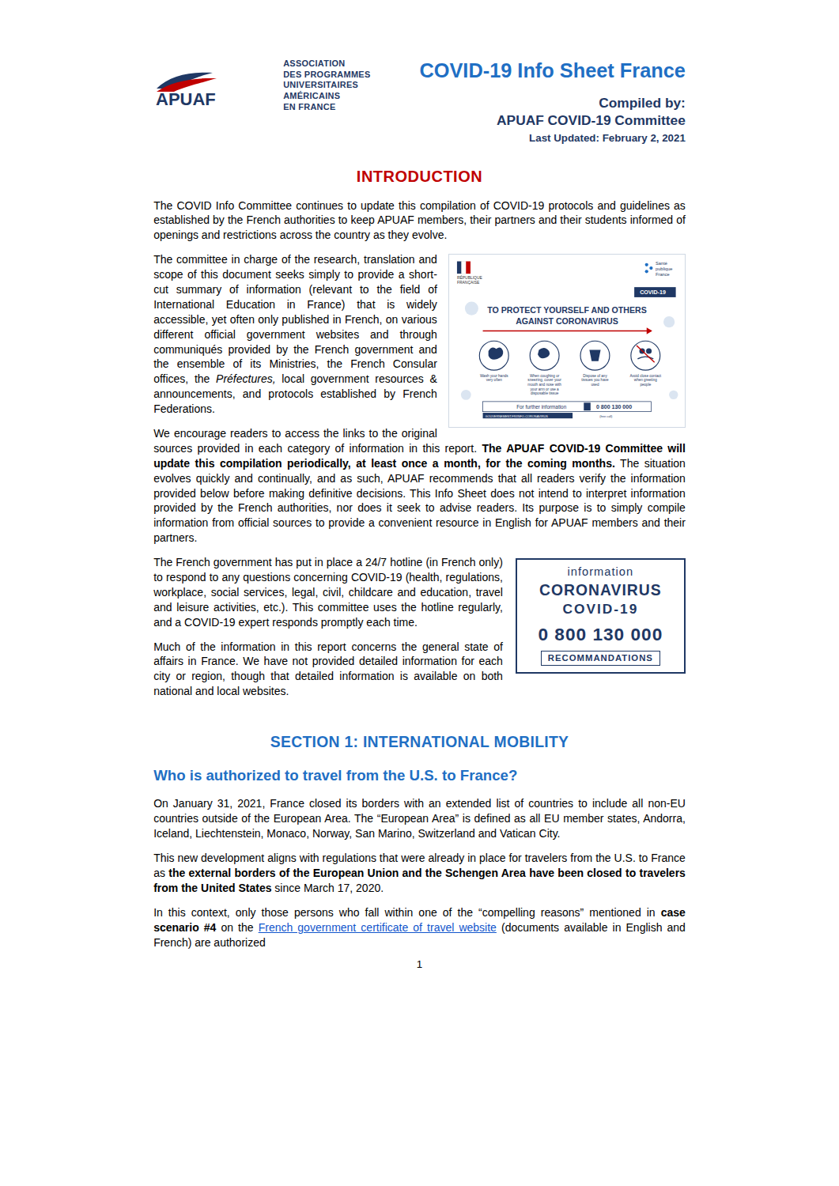APUAF
Association
des Programmes
Universitaires
Américains
en France
COVID-19 Info Sheet France
Compiled by:
APUAF COVID-19 Committee
Last Updated: February 2, 2021
INTRODUCTION
The COVID Info Committee continues to update this compilation of COVID-19 protocols and guidelines as established by the French authorities to keep APUAF members, their partners and their students informed of openings and restrictions across the country as they evolve.
RÉPUBLIQUE FRANÇAISE Santé publique France COVID-19 TO PROTECT YOURSELF AND OTHERS AGAINST CORONAVIRUS Wash your hands very often When coughing or sneezing, cover your mouth and nose with your arm or use a disposable tissue Dispose of any tissues you have used Avoid close contact when greeting people For further information 0 800 130 000 GOUVERNEMENT.FR/INFO-CORONAVIRUS (free call)
The committee in charge of the research, translation and scope of this document seeks simply to provide a short-cut summary of information (relevant to the field of International Education in France) that is widely accessible, yet often only published in French, on various different official government websites and through communiqués provided by the French government and the ensemble of its Ministries, the French Consular offices, the Préfectures, local government resources & announcements, and protocols established by French Federations.
We encourage readers to access the links to the original sources provided in each category of information in this report. The APUAF COVID-19 Committee will update this compilation periodically, at least once a month, for the coming months. The situation evolves quickly and continually, and as such, APUAF recommends that all readers verify the information provided below before making definitive decisions. This Info Sheet does not intend to interpret information provided by the French authorities, nor does it seek to advise readers. Its purpose is to simply compile information from official sources to provide a convenient resource in English for APUAF members and their partners.
information
CORONAVIRUS
COVID-19
0 800 130 000
RECOMMANDATIONS
The French government has put in place a 24/7 hotline (in French only) to respond to any questions concerning COVID-19 (health, regulations, workplace, social services, legal, civil, childcare and education, travel and leisure activities, etc.). This committee uses the hotline regularly, and a COVID-19 expert responds promptly each time.
Much of the information in this report concerns the general state of affairs in France. We have not provided detailed information for each city or region, though that detailed information is available on both national and local websites.
SECTION 1: INTERNATIONAL MOBILITY
Who is authorized to travel from the U.S. to France?
On January 31, 2021, France closed its borders with an extended list of countries to include all non-EU countries outside of the European Area. The “European Area” is defined as all EU member states, Andorra, Iceland, Liechtenstein, Monaco, Norway, San Marino, Switzerland and Vatican City.
This new development aligns with regulations that were already in place for travelers from the U.S. to France as the external borders of the European Union and the Schengen Area have been closed to travelers from the United States since March 17, 2020.
In this context, only those persons who fall within one of the “compelling reasons” mentioned in case scenario #4 on the French government certificate of travel website (documents available in English and French) are authorized
1